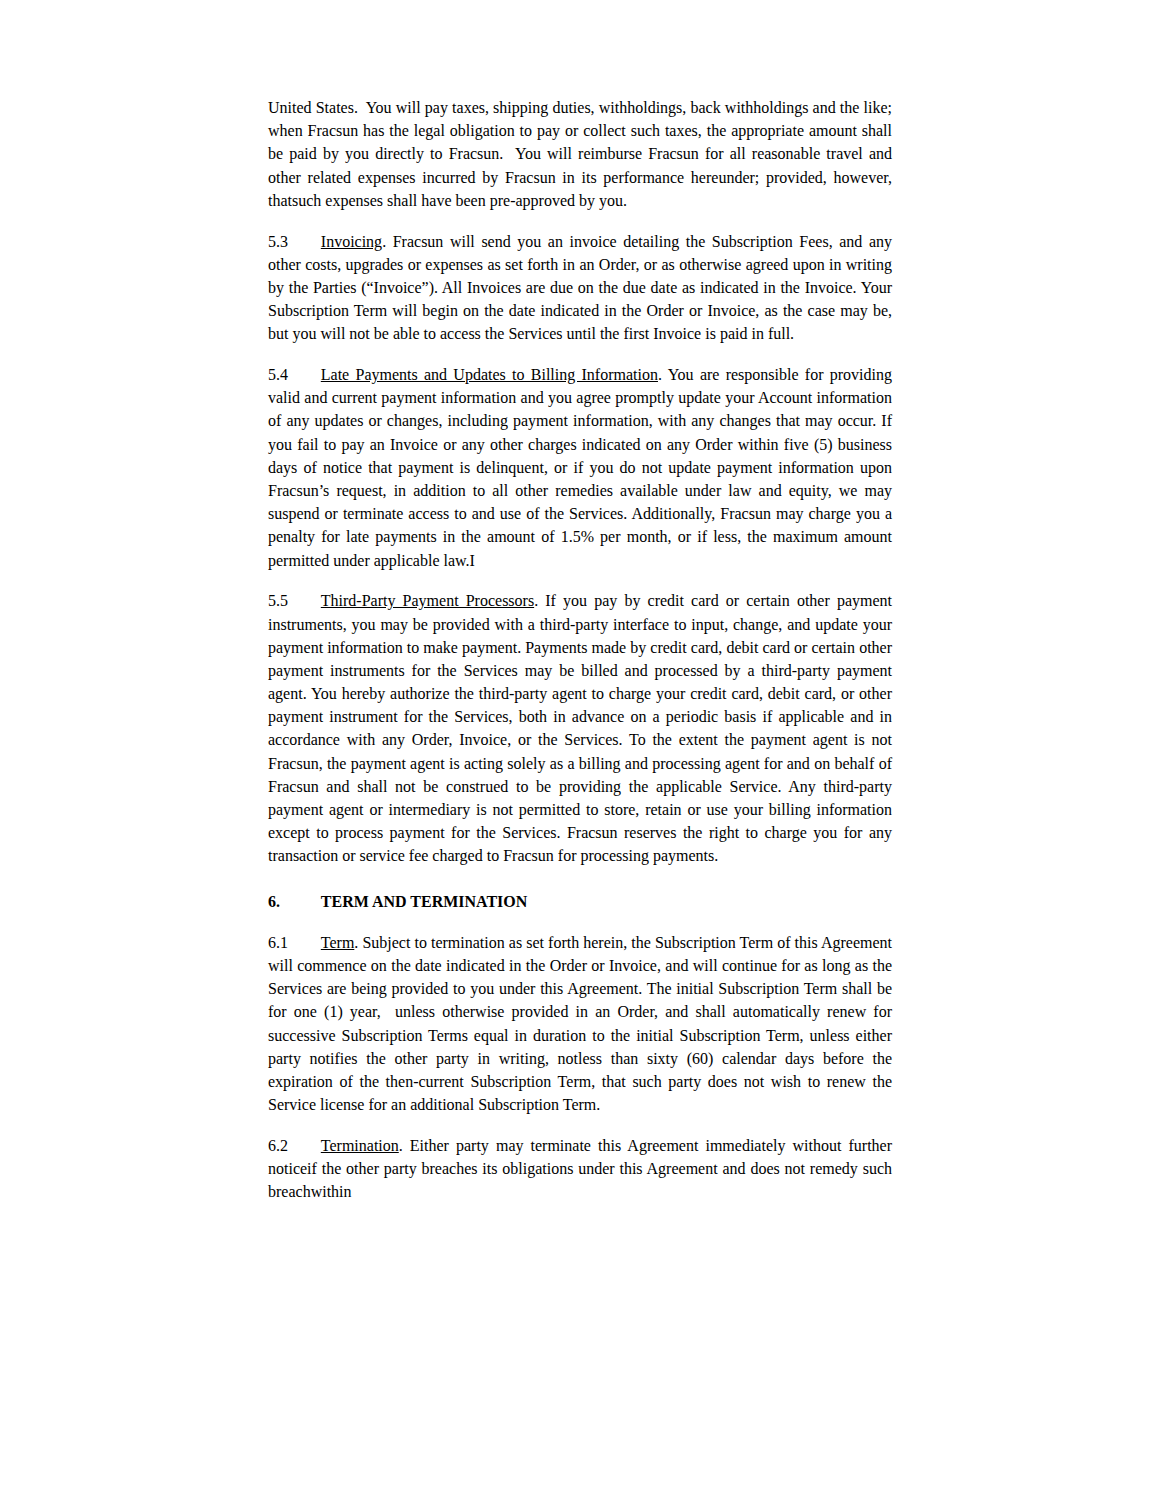United States. You will pay taxes, shipping duties, withholdings, back withholdings and the like; when Fracsun has the legal obligation to pay or collect such taxes, the appropriate amount shall be paid by you directly to Fracsun. You will reimburse Fracsun for all reasonable travel and other related expenses incurred by Fracsun in its performance hereunder; provided, however, thatsuch expenses shall have been pre-approved by you.
5.3 Invoicing. Fracsun will send you an invoice detailing the Subscription Fees, and any other costs, upgrades or expenses as set forth in an Order, or as otherwise agreed upon in writing by the Parties (“Invoice”). All Invoices are due on the due date as indicated in the Invoice. Your Subscription Term will begin on the date indicated in the Order or Invoice, as the case may be, but you will not be able to access the Services until the first Invoice is paid in full.
5.4 Late Payments and Updates to Billing Information. You are responsible for providing valid and current payment information and you agree promptly update your Account information of any updates or changes, including payment information, with any changes that may occur. If you fail to pay an Invoice or any other charges indicated on any Order within five (5) business days of notice that payment is delinquent, or if you do not update payment information upon Fracsun’s request, in addition to all other remedies available under law and equity, we may suspend or terminate access to and use of the Services. Additionally, Fracsun may charge you a penalty for late payments in the amount of 1.5% per month, or if less, the maximum amount permitted under applicable law.I
5.5 Third-Party Payment Processors. If you pay by credit card or certain other payment instruments, you may be provided with a third-party interface to input, change, and update your payment information to make payment. Payments made by credit card, debit card or certain other payment instruments for the Services may be billed and processed by a third-party payment agent. You hereby authorize the third-party agent to charge your credit card, debit card, or other payment instrument for the Services, both in advance on a periodic basis if applicable and in accordance with any Order, Invoice, or the Services. To the extent the payment agent is not Fracsun, the payment agent is acting solely as a billing and processing agent for and on behalf of Fracsun and shall not be construed to be providing the applicable Service. Any third-party payment agent or intermediary is not permitted to store, retain or use your billing information except to process payment for the Services. Fracsun reserves the right to charge you for any transaction or service fee charged to Fracsun for processing payments.
6. TERM AND TERMINATION
6.1 Term. Subject to termination as set forth herein, the Subscription Term of this Agreement will commence on the date indicated in the Order or Invoice, and will continue for as long as the Services are being provided to you under this Agreement. The initial Subscription Term shall be for one (1) year, unless otherwise provided in an Order, and shall automatically renew for successive Subscription Terms equal in duration to the initial Subscription Term, unless either party notifies the other party in writing, notless than sixty (60) calendar days before the expiration of the then-current Subscription Term, that such party does not wish to renew the Service license for an additional Subscription Term.
6.2 Termination. Either party may terminate this Agreement immediately without further noticeif the other party breaches its obligations under this Agreement and does not remedy such breachwithin